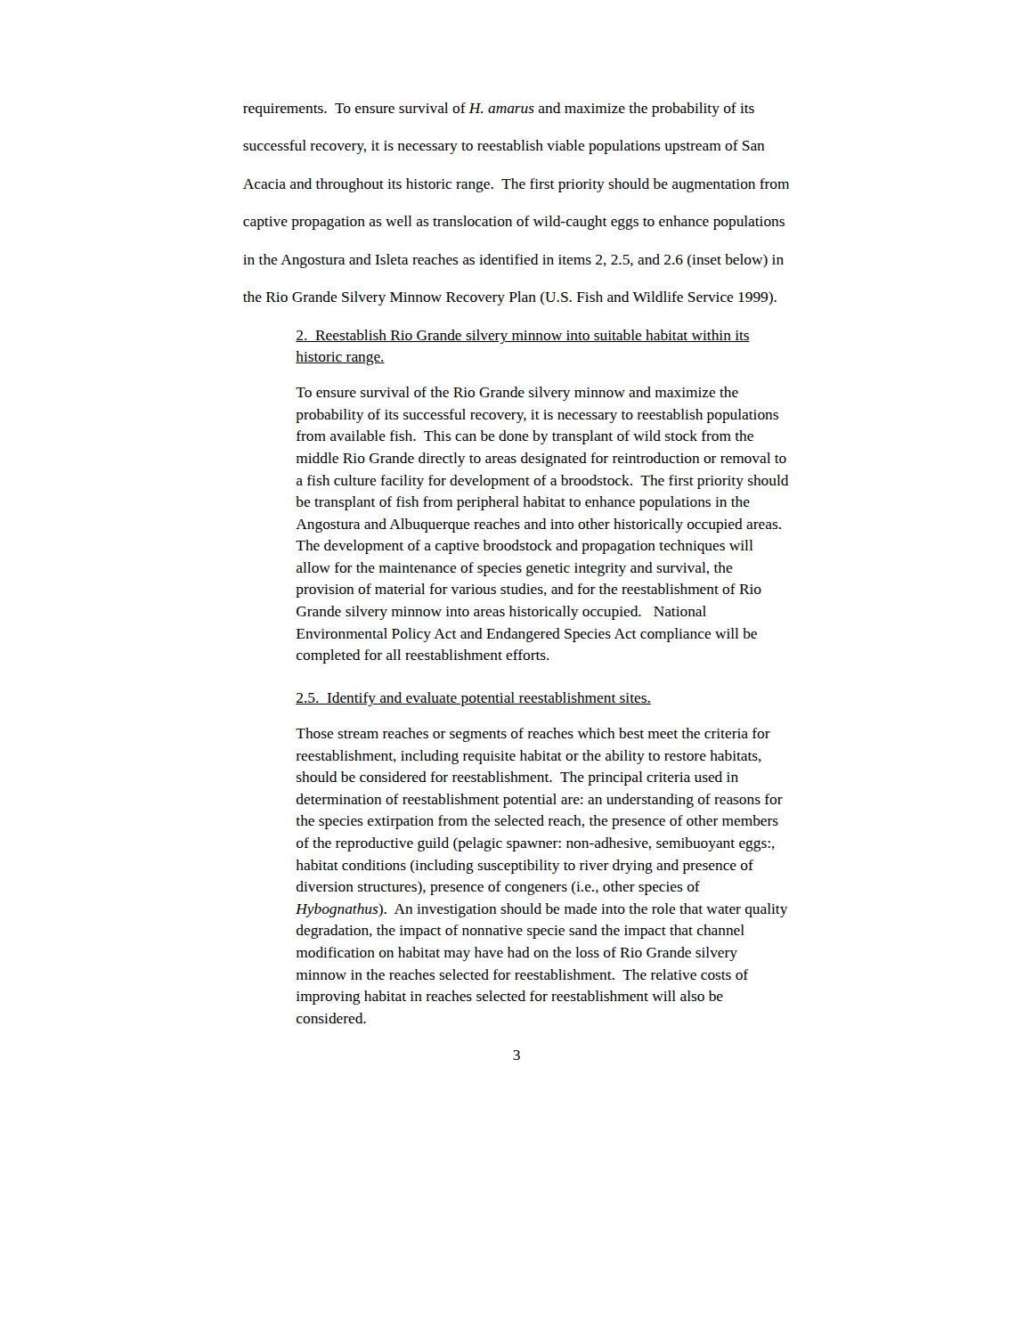requirements. To ensure survival of H. amarus and maximize the probability of its successful recovery, it is necessary to reestablish viable populations upstream of San Acacia and throughout its historic range. The first priority should be augmentation from captive propagation as well as translocation of wild-caught eggs to enhance populations in the Angostura and Isleta reaches as identified in items 2, 2.5, and 2.6 (inset below) in the Rio Grande Silvery Minnow Recovery Plan (U.S. Fish and Wildlife Service 1999).
2. Reestablish Rio Grande silvery minnow into suitable habitat within its historic range.
To ensure survival of the Rio Grande silvery minnow and maximize the probability of its successful recovery, it is necessary to reestablish populations from available fish. This can be done by transplant of wild stock from the middle Rio Grande directly to areas designated for reintroduction or removal to a fish culture facility for development of a broodstock. The first priority should be transplant of fish from peripheral habitat to enhance populations in the Angostura and Albuquerque reaches and into other historically occupied areas. The development of a captive broodstock and propagation techniques will allow for the maintenance of species genetic integrity and survival, the provision of material for various studies, and for the reestablishment of Rio Grande silvery minnow into areas historically occupied. National Environmental Policy Act and Endangered Species Act compliance will be completed for all reestablishment efforts.
2.5. Identify and evaluate potential reestablishment sites.
Those stream reaches or segments of reaches which best meet the criteria for reestablishment, including requisite habitat or the ability to restore habitats, should be considered for reestablishment. The principal criteria used in determination of reestablishment potential are: an understanding of reasons for the species extirpation from the selected reach, the presence of other members of the reproductive guild (pelagic spawner: non-adhesive, semibuoyant eggs:, habitat conditions (including susceptibility to river drying and presence of diversion structures), presence of congeners (i.e., other species of Hybognathus). An investigation should be made into the role that water quality degradation, the impact of nonnative specie sand the impact that channel modification on habitat may have had on the loss of Rio Grande silvery minnow in the reaches selected for reestablishment. The relative costs of improving habitat in reaches selected for reestablishment will also be considered.
3